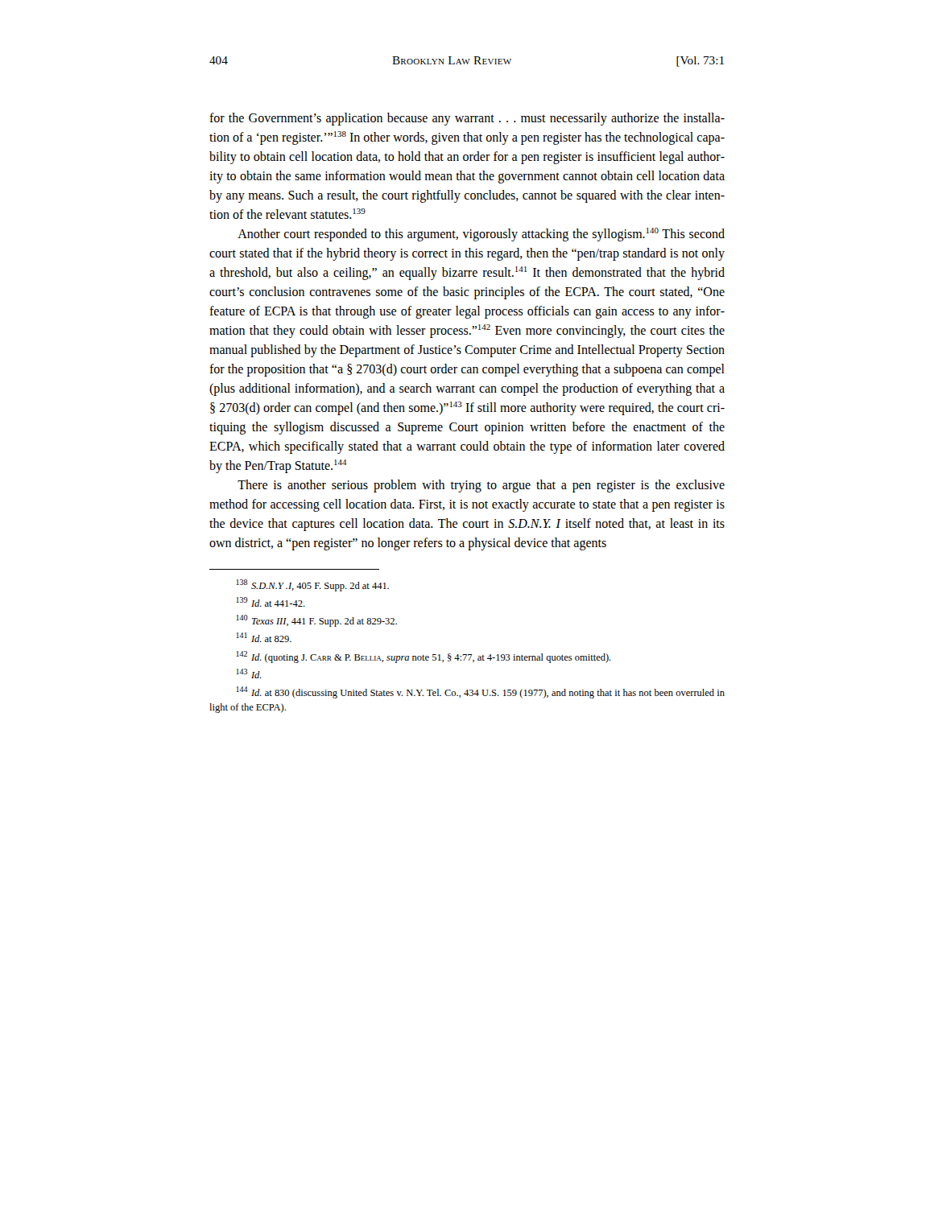404 Brooklyn Law Review [Vol. 73:1
for the Government’s application because any warrant . . . must necessarily authorize the installation of a ‘pen register.’”138 In other words, given that only a pen register has the technological capability to obtain cell location data, to hold that an order for a pen register is insufficient legal authority to obtain the same information would mean that the government cannot obtain cell location data by any means. Such a result, the court rightfully concludes, cannot be squared with the clear intention of the relevant statutes.139
Another court responded to this argument, vigorously attacking the syllogism.140 This second court stated that if the hybrid theory is correct in this regard, then the “pen/trap standard is not only a threshold, but also a ceiling,” an equally bizarre result.141 It then demonstrated that the hybrid court’s conclusion contravenes some of the basic principles of the ECPA. The court stated, “One feature of ECPA is that through use of greater legal process officials can gain access to any information that they could obtain with lesser process.”142 Even more convincingly, the court cites the manual published by the Department of Justice’s Computer Crime and Intellectual Property Section for the proposition that “a § 2703(d) court order can compel everything that a subpoena can compel (plus additional information), and a search warrant can compel the production of everything that a § 2703(d) order can compel (and then some.)”143 If still more authority were required, the court critiquing the syllogism discussed a Supreme Court opinion written before the enactment of the ECPA, which specifically stated that a warrant could obtain the type of information later covered by the Pen/Trap Statute.144
There is another serious problem with trying to argue that a pen register is the exclusive method for accessing cell location data. First, it is not exactly accurate to state that a pen register is the device that captures cell location data. The court in S.D.N.Y. I itself noted that, at least in its own district, a “pen register” no longer refers to a physical device that agents
138 S.D.N.Y .I, 405 F. Supp. 2d at 441.
139 Id. at 441-42.
140 Texas III, 441 F. Supp. 2d at 829-32.
141 Id. at 829.
142 Id. (quoting J. Carr & P. Bellia, supra note 51, § 4:77, at 4-193 internal quotes omitted).
143 Id.
144 Id. at 830 (discussing United States v. N.Y. Tel. Co., 434 U.S. 159 (1977), and noting that it has not been overruled in light of the ECPA).